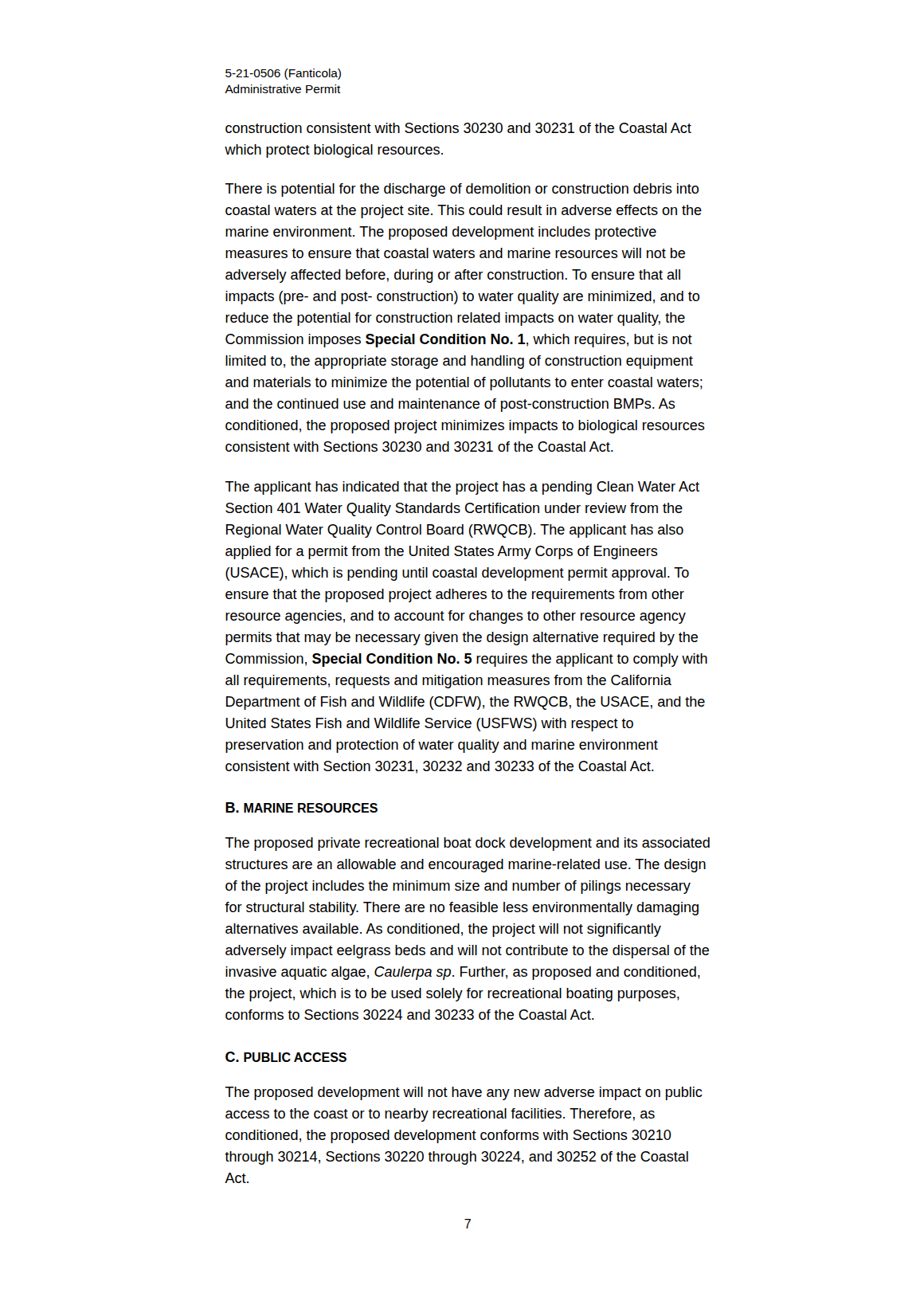5-21-0506 (Fanticola)
Administrative Permit
construction consistent with Sections 30230 and 30231 of the Coastal Act which protect biological resources.
There is potential for the discharge of demolition or construction debris into coastal waters at the project site. This could result in adverse effects on the marine environment. The proposed development includes protective measures to ensure that coastal waters and marine resources will not be adversely affected before, during or after construction. To ensure that all impacts (pre- and post- construction) to water quality are minimized, and to reduce the potential for construction related impacts on water quality, the Commission imposes Special Condition No. 1, which requires, but is not limited to, the appropriate storage and handling of construction equipment and materials to minimize the potential of pollutants to enter coastal waters; and the continued use and maintenance of post-construction BMPs. As conditioned, the proposed project minimizes impacts to biological resources consistent with Sections 30230 and 30231 of the Coastal Act.
The applicant has indicated that the project has a pending Clean Water Act Section 401 Water Quality Standards Certification under review from the Regional Water Quality Control Board (RWQCB). The applicant has also applied for a permit from the United States Army Corps of Engineers (USACE), which is pending until coastal development permit approval. To ensure that the proposed project adheres to the requirements from other resource agencies, and to account for changes to other resource agency permits that may be necessary given the design alternative required by the Commission, Special Condition No. 5 requires the applicant to comply with all requirements, requests and mitigation measures from the California Department of Fish and Wildlife (CDFW), the RWQCB, the USACE, and the United States Fish and Wildlife Service (USFWS) with respect to preservation and protection of water quality and marine environment consistent with Section 30231, 30232 and 30233 of the Coastal Act.
B. MARINE RESOURCES
The proposed private recreational boat dock development and its associated structures are an allowable and encouraged marine-related use. The design of the project includes the minimum size and number of pilings necessary for structural stability. There are no feasible less environmentally damaging alternatives available. As conditioned, the project will not significantly adversely impact eelgrass beds and will not contribute to the dispersal of the invasive aquatic algae, Caulerpa sp. Further, as proposed and conditioned, the project, which is to be used solely for recreational boating purposes, conforms to Sections 30224 and 30233 of the Coastal Act.
C. PUBLIC ACCESS
The proposed development will not have any new adverse impact on public access to the coast or to nearby recreational facilities. Therefore, as conditioned, the proposed development conforms with Sections 30210 through 30214, Sections 30220 through 30224, and 30252 of the Coastal Act.
7